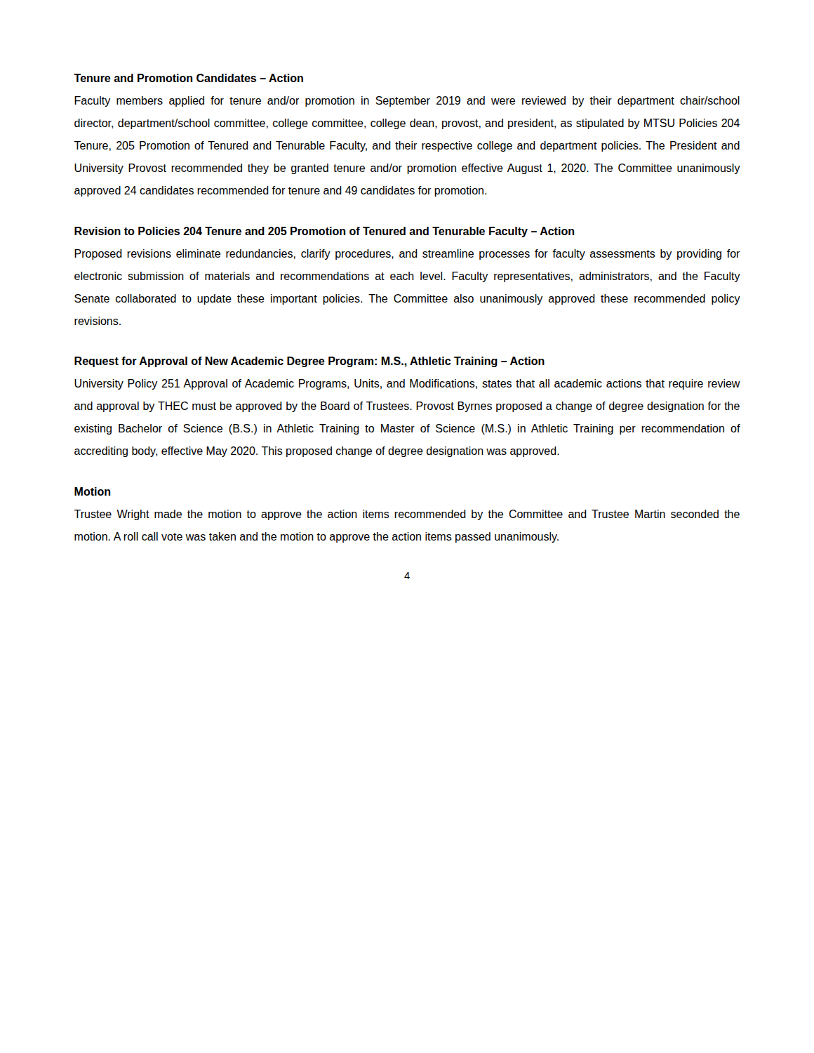Tenure and Promotion Candidates – Action
Faculty members applied for tenure and/or promotion in September 2019 and were reviewed by their department chair/school director, department/school committee, college committee, college dean, provost, and president, as stipulated by MTSU Policies 204 Tenure, 205 Promotion of Tenured and Tenurable Faculty, and their respective college and department policies. The President and University Provost recommended they be granted tenure and/or promotion effective August 1, 2020. The Committee unanimously approved 24 candidates recommended for tenure and 49 candidates for promotion.
Revision to Policies 204 Tenure and 205 Promotion of Tenured and Tenurable Faculty – Action
Proposed revisions eliminate redundancies, clarify procedures, and streamline processes for faculty assessments by providing for electronic submission of materials and recommendations at each level. Faculty representatives, administrators, and the Faculty Senate collaborated to update these important policies. The Committee also unanimously approved these recommended policy revisions.
Request for Approval of New Academic Degree Program: M.S., Athletic Training – Action
University Policy 251 Approval of Academic Programs, Units, and Modifications, states that all academic actions that require review and approval by THEC must be approved by the Board of Trustees. Provost Byrnes proposed a change of degree designation for the existing Bachelor of Science (B.S.) in Athletic Training to Master of Science (M.S.) in Athletic Training per recommendation of accrediting body, effective May 2020. This proposed change of degree designation was approved.
Motion
Trustee Wright made the motion to approve the action items recommended by the Committee and Trustee Martin seconded the motion. A roll call vote was taken and the motion to approve the action items passed unanimously.
4